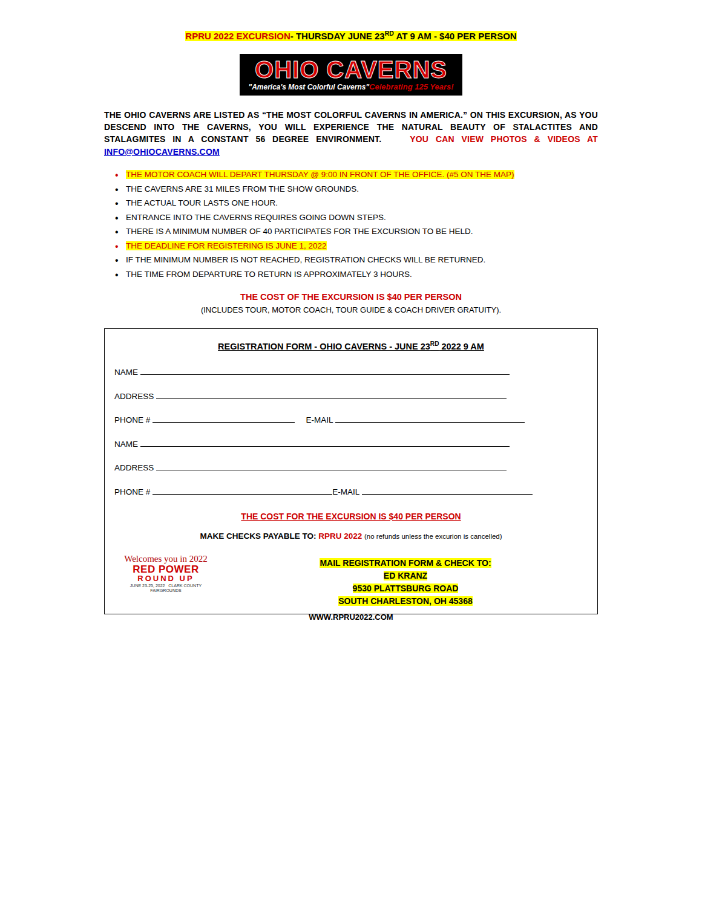RPRU 2022 EXCURSION- THURSDAY JUNE 23RD AT 9 AM - $40 PER PERSON
OHIO CAVERNS
"America's Most Colorful Caverns" Celebrating 125 Years!
THE OHIO CAVERNS ARE LISTED AS “THE MOST COLORFUL CAVERNS IN AMERICA.” ON THIS EXCURSION, AS YOU DESCEND INTO THE CAVERNS, YOU WILL EXPERIENCE THE NATURAL BEAUTY OF STALACTITES AND STALAGMITES IN A CONSTANT 56 DEGREE ENVIRONMENT. YOU CAN VIEW PHOTOS & VIDEOS AT INFO@OHIOCAVERNS.COM
THE MOTOR COACH WILL DEPART THURSDAY @ 9:00 IN FRONT OF THE OFFICE. (#5 ON THE MAP)
THE CAVERNS ARE 31 MILES FROM THE SHOW GROUNDS.
THE ACTUAL TOUR LASTS ONE HOUR.
ENTRANCE INTO THE CAVERNS REQUIRES GOING DOWN STEPS.
THERE IS A MINIMUM NUMBER OF 40 PARTICIPATES FOR THE EXCURSION TO BE HELD.
THE DEADLINE FOR REGISTERING IS JUNE 1, 2022
IF THE MINIMUM NUMBER IS NOT REACHED, REGISTRATION CHECKS WILL BE RETURNED.
THE TIME FROM DEPARTURE TO RETURN IS APPROXIMATELY 3 HOURS.
THE COST OF THE EXCURSION IS $40 PER PERSON
(INCLUDES TOUR, MOTOR COACH, TOUR GUIDE & COACH DRIVER GRATUITY).
REGISTRATION FORM - OHIO CAVERNS - JUNE 23RD 2022 9 AM
NAME
ADDRESS
PHONE # E-MAIL
NAME
ADDRESS
PHONE # E-MAIL
THE COST FOR THE EXCURSION IS $40 PER PERSON
MAKE CHECKS PAYABLE TO: RPRU 2022 (NO REFUNDS UNLESS THE EXCURION IS CANCELLED)
Welcomes you in 2022
RED POWER
ROUND UP
JUNE 23-25, 2022 CLARK COUNTY FAIRGROUNDS
MAIL REGISTRATION FORM & CHECK TO:
ED KRANZ
9530 PLATTSBURG ROAD
SOUTH CHARLESTON, OH 45368
WWW.RPRU2022.COM